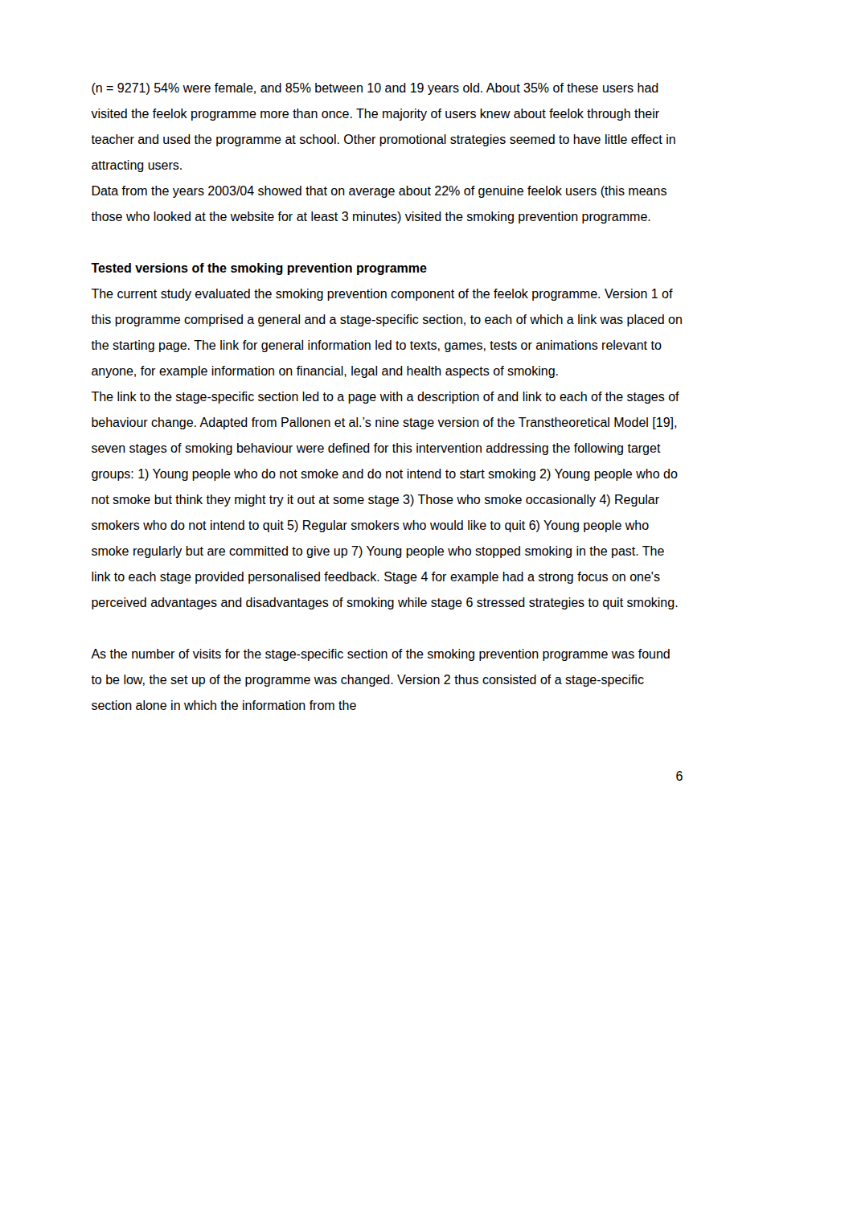(n = 9271) 54% were female, and 85% between 10 and 19 years old. About 35% of these users had visited the feelok programme more than once. The majority of users knew about feelok through their teacher and used the programme at school. Other promotional strategies seemed to have little effect in attracting users.
Data from the years 2003/04 showed that on average about 22% of genuine feelok users (this means those who looked at the website for at least 3 minutes) visited the smoking prevention programme.
Tested versions of the smoking prevention programme
The current study evaluated the smoking prevention component of the feelok programme. Version 1 of this programme comprised a general and a stage-specific section, to each of which a link was placed on the starting page. The link for general information led to texts, games, tests or animations relevant to anyone, for example information on financial, legal and health aspects of smoking.
The link to the stage-specific section led to a page with a description of and link to each of the stages of behaviour change. Adapted from Pallonen et al.’s nine stage version of the Transtheoretical Model [19], seven stages of smoking behaviour were defined for this intervention addressing the following target groups: 1) Young people who do not smoke and do not intend to start smoking 2) Young people who do not smoke but think they might try it out at some stage 3) Those who smoke occasionally 4) Regular smokers who do not intend to quit 5) Regular smokers who would like to quit 6) Young people who smoke regularly but are committed to give up 7) Young people who stopped smoking in the past. The link to each stage provided personalised feedback. Stage 4 for example had a strong focus on one's perceived advantages and disadvantages of smoking while stage 6 stressed strategies to quit smoking.
As the number of visits for the stage-specific section of the smoking prevention programme was found to be low, the set up of the programme was changed. Version 2 thus consisted of a stage-specific section alone in which the information from the
6